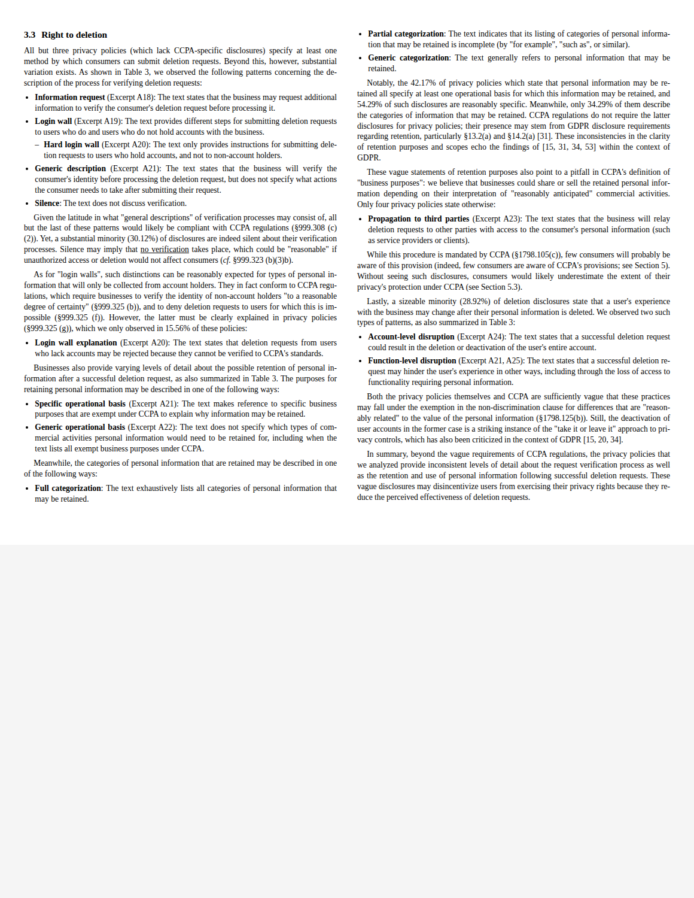3.3 Right to deletion
All but three privacy policies (which lack CCPA-specific disclosures) specify at least one method by which consumers can submit deletion requests. Beyond this, however, substantial variation exists. As shown in Table 3, we observed the following patterns concerning the description of the process for verifying deletion requests:
Information request (Excerpt A18): The text states that the business may request additional information to verify the consumer's deletion request before processing it.
Login wall (Excerpt A19): The text provides different steps for submitting deletion requests to users who do and users who do not hold accounts with the business.
Hard login wall (Excerpt A20): The text only provides instructions for submitting deletion requests to users who hold accounts, and not to non-account holders.
Generic description (Excerpt A21): The text states that the business will verify the consumer's identity before processing the deletion request, but does not specify what actions the consumer needs to take after submitting their request.
Silence: The text does not discuss verification.
Given the latitude in what "general descriptions" of verification processes may consist of, all but the last of these patterns would likely be compliant with CCPA regulations (§999.308 (c)(2)). Yet, a substantial minority (30.12%) of disclosures are indeed silent about their verification processes. Silence may imply that no verification takes place, which could be "reasonable" if unauthorized access or deletion would not affect consumers (cf. §999.323 (b)(3)b).
As for "login walls", such distinctions can be reasonably expected for types of personal information that will only be collected from account holders. They in fact conform to CCPA regulations, which require businesses to verify the identity of non-account holders "to a reasonable degree of certainty" (§999.325 (b)), and to deny deletion requests to users for which this is impossible (§999.325 (f)). However, the latter must be clearly explained in privacy policies (§999.325 (g)), which we only observed in 15.56% of these policies:
Login wall explanation (Excerpt A20): The text states that deletion requests from users who lack accounts may be rejected because they cannot be verified to CCPA's standards.
Businesses also provide varying levels of detail about the possible retention of personal information after a successful deletion request, as also summarized in Table 3. The purposes for retaining personal information may be described in one of the following ways:
Specific operational basis (Excerpt A21): The text makes reference to specific business purposes that are exempt under CCPA to explain why information may be retained.
Generic operational basis (Excerpt A22): The text does not specify which types of commercial activities personal information would need to be retained for, including when the text lists all exempt business purposes under CCPA.
Meanwhile, the categories of personal information that are retained may be described in one of the following ways:
Full categorization: The text exhaustively lists all categories of personal information that may be retained.
Partial categorization: The text indicates that its listing of categories of personal information that may be retained is incomplete (by "for example", "such as", or similar).
Generic categorization: The text generally refers to personal information that may be retained.
Notably, the 42.17% of privacy policies which state that personal information may be retained all specify at least one operational basis for which this information may be retained, and 54.29% of such disclosures are reasonably specific. Meanwhile, only 34.29% of them describe the categories of information that may be retained. CCPA regulations do not require the latter disclosures for privacy policies; their presence may stem from GDPR disclosure requirements regarding retention, particularly §13.2(a) and §14.2(a) [31]. These inconsistencies in the clarity of retention purposes and scopes echo the findings of [15, 31, 34, 53] within the context of GDPR.
These vague statements of retention purposes also point to a pitfall in CCPA's definition of "business purposes": we believe that businesses could share or sell the retained personal information depending on their interpretation of "reasonably anticipated" commercial activities. Only four privacy policies state otherwise:
Propagation to third parties (Excerpt A23): The text states that the business will relay deletion requests to other parties with access to the consumer's personal information (such as service providers or clients).
While this procedure is mandated by CCPA (§1798.105(c)), few consumers will probably be aware of this provision (indeed, few consumers are aware of CCPA's provisions; see Section 5). Without seeing such disclosures, consumers would likely underestimate the extent of their privacy's protection under CCPA (see Section 5.3).
Lastly, a sizeable minority (28.92%) of deletion disclosures state that a user's experience with the business may change after their personal information is deleted. We observed two such types of patterns, as also summarized in Table 3:
Account-level disruption (Excerpt A24): The text states that a successful deletion request could result in the deletion or deactivation of the user's entire account.
Function-level disruption (Excerpt A21, A25): The text states that a successful deletion request may hinder the user's experience in other ways, including through the loss of access to functionality requiring personal information.
Both the privacy policies themselves and CCPA are sufficiently vague that these practices may fall under the exemption in the non-discrimination clause for differences that are "reasonably related" to the value of the personal information (§1798.125(b)). Still, the deactivation of user accounts in the former case is a striking instance of the "take it or leave it" approach to privacy controls, which has also been criticized in the context of GDPR [15, 20, 34].
In summary, beyond the vague requirements of CCPA regulations, the privacy policies that we analyzed provide inconsistent levels of detail about the request verification process as well as the retention and use of personal information following successful deletion requests. These vague disclosures may disincentivize users from exercising their privacy rights because they reduce the perceived effectiveness of deletion requests.